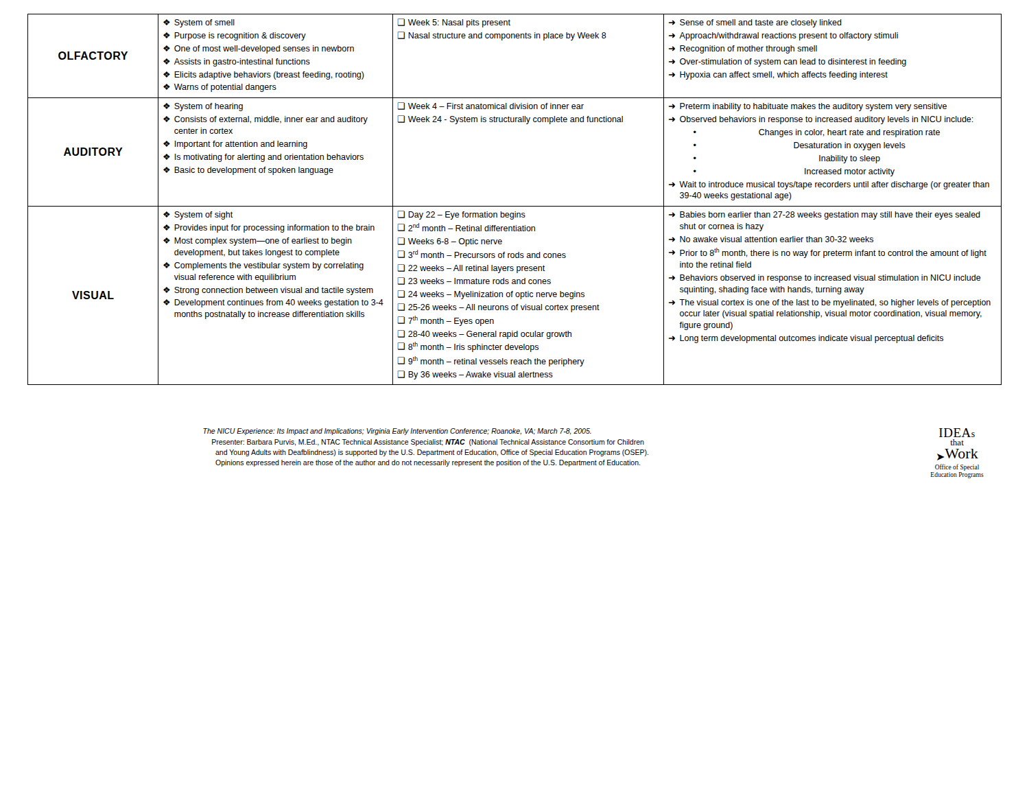| OLFACTORY | System of smell Purpose is recognition & discovery One of most well-developed senses in newborn Assists in gastro-intestinal functions Elicits adaptive behaviors (breast feeding, rooting) Warns of potential dangers | Week 5: Nasal pits present Nasal structure and components in place by Week 8 | Sense of smell and taste are closely linked Approach/withdrawal reactions present to olfactory stimuli Recognition of mother through smell Over-stimulation of system can lead to disinterest in feeding Hypoxia can affect smell, which affects feeding interest |
| AUDITORY | System of hearing Consists of external, middle, inner ear and auditory center in cortex Important for attention and learning Is motivating for alerting and orientation behaviors Basic to development of spoken language | Week 4 – First anatomical division of inner ear Week 24 - System is structurally complete and functional | Preterm inability to habituate makes the auditory system very sensitive Observed behaviors in response to increased auditory levels in NICU include: Changes in color, heart rate and respiration rate Desaturation in oxygen levels Inability to sleep Increased motor activity Wait to introduce musical toys/tape recorders until after discharge (or greater than 39-40 weeks gestational age) |
| VISUAL | System of sight Provides input for processing information to the brain Most complex system—one of earliest to begin development, but takes longest to complete Complements the vestibular system by correlating visual reference with equilibrium Strong connection between visual and tactile system Development continues from 40 weeks gestation to 3-4 months postnatally to increase differentiation skills | Day 22 – Eye formation begins 2 nd month – Retinal differentiation Weeks 6-8 – Optic nerve 3 rd month – Precursors of rods and cones 22 weeks – All retinal layers present 23 weeks – Immature rods and cones 24 weeks – Myelinization of optic nerve begins 25-26 weeks – All neurons of visual cortex present 7 th month – Eyes open 28-40 weeks – General rapid ocular growth 8 th month – Iris sphincter develops 9 th month – retinal vessels reach the periphery By 36 weeks – Awake visual alertness | Babies born earlier than 27-28 weeks gestation may still have their eyes sealed shut or cornea is hazy No awake visual attention earlier than 30-32 weeks Prior to 8 th month, there is no way for preterm infant to control the amount of light into the retinal field Behaviors observed in response to increased visual stimulation in NICU include squinting, shading face with hands, turning away The visual cortex is one of the last to be myelinated, so higher levels of perception occur later (visual spatial relationship, visual motor coordination, visual memory, figure ground) Long term developmental outcomes indicate visual perceptual deficits |
The NICU Experience: Its Impact and Implications; Virginia Early Intervention Conference; Roanoke, VA; March 7-8, 2005.
Presenter: Barbara Purvis, M.Ed., NTAC Technical Assistance Specialist; NTAC (National Technical Assistance Consortium for Children
and Young Adults with Deafblindness) is supported by the U.S. Department of Education, Office of Special Education Programs (OSEP).
Opinions expressed herein are those of the author and do not necessarily represent the position of the U.S. Department of Education.
IDEAs
that
➤Work
Office of Special
Education Programs